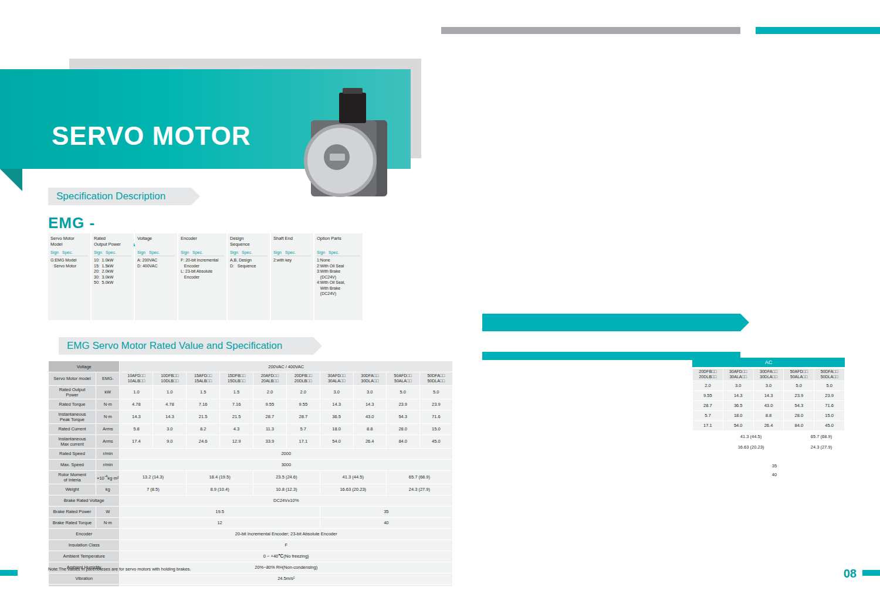SERVO MOTOR
Specification Description
EMG - 10 AFD 24
Servo Motor
Model
Sign Spec.
G:EMG Model
Servo Motor
Rated
Output Power
Sign Spec.
10: 1.0kW
15: 1.5kW
20: 2.0kW
30: 3.0kW
50: 5.0kW
Voltage
Sign Spec.
A: 200VAC
D: 400VAC
Encoder
Sign Spec.
F: 20-bit Incremental
Encoder
L: 23-bit Absolute
Encoder
Design
Sequence
Sign Spec.
A,B, Design
D: Sequence
Shaft End
Sign Spec.
2:with key
Option Parts
Sign Spec.
1:None
2:With Oil Seal
3:With Brake
(DC24V)
4:With Oil Seal,
With Brake
(DC24V)
EMG Servo Motor Rated Value and Specification
| Voltage | 200VAC / 400VAC |
| Servo Motor model | EMG- | 10AFD□□ 10ALB□□ | 10DFB□□ 10DLB□□ | 15AFD□□ 15ALB□□ | 15DFB□□ 15DLB□□ | 20AFD□□ 20ALB□□ | 20DFB□□ 20DLB□□ | 30AFD□□ 30ALA□□ | 30DFA□□ 30DLA□□ | 50AFD□□ 50ALA□□ | 50DFA□□ 50DLA□□ |
| Rated Output Power | kW | 1.0 | 1.0 | 1.5 | 1.5 | 2.0 | 2.0 | 3.0 | 3.0 | 5.0 | 5.0 |
| Rated Torque | N·m | 4.78 | 4.78 | 7.16 | 7.16 | 9.55 | 9.55 | 14.3 | 14.3 | 23.9 | 23.9 |
| Instantaneous Peak Torque | N·m | 14.3 | 14.3 | 21.5 | 21.5 | 28.7 | 28.7 | 36.5 | 43.0 | 54.3 | 71.6 |
| Rated Current | Arms | 5.8 | 3.0 | 8.2 | 4.3 | 11.3 | 5.7 | 18.0 | 8.8 | 28.0 | 15.0 |
| Instantaneous Max current | Arms | 17.4 | 9.0 | 24.6 | 12.9 | 33.9 | 17.1 | 54.0 | 26.4 | 84.0 | 45.0 |
| Rated Speed | r/min | 2000 |
| Max. Speed | r/min | 3000 |
| Rotor Moment of Interia | ×10 -4 kg·m² | 13.2 (14.3) | 18.4 (19.5) | 23.5 (24.6) | 41.3 (44.5) | 65.7 (68.9) |
| Weight | kg | 7 (8.5) | 8.9 (10.4) | 10.8 (12.3) | 16.63 (20.23) | 24.3 (27.9) |
| Brake Rated Voltage | DC24V±10% |
| Brake Rated Power | W | 19.5 | 35 |
| Brake Rated Torque | N·m | 12 | 40 |
| Encoder | 20-bit Incremental Encoder; 23-bit Absolute Encoder |
| Insulation Class | F |
| Ambient Temperature | 0 ~ +40℃(No freezing) |
| Ambient Humidity | 20%~80% RH(Non-condensing) |
| Vibration | 24.5m/s² |
| Enclosure | Totally Enclosed,Self-cooled, IP65 (Except for shaft opening, when not equipped with oil seal) |
Note:The values in parentheses are for servo motors with holding brakes.
AC
| 20DFB□□ 20DLB□□ | 30AFD□□ 30ALA□□ | 30DFA□□ 30DLA□□ | 50AFD□□ 50ALA□□ | 50DFA□□ 50DLA□□ |
| 2.0 | 3.0 | 3.0 | 5.0 | 5.0 |
| 9.55 | 14.3 | 14.3 | 23.9 | 23.9 |
| 28.7 | 36.5 | 43.0 | 54.3 | 71.6 |
| 5.7 | 18.0 | 8.8 | 28.0 | 15.0 |
| 17.1 | 54.0 | 26.4 | 84.0 | 45.0 |
41.3 (44.5)
65.7 (68.9)
16.63 (20.23)
24.3 (27.9)
35
40
08